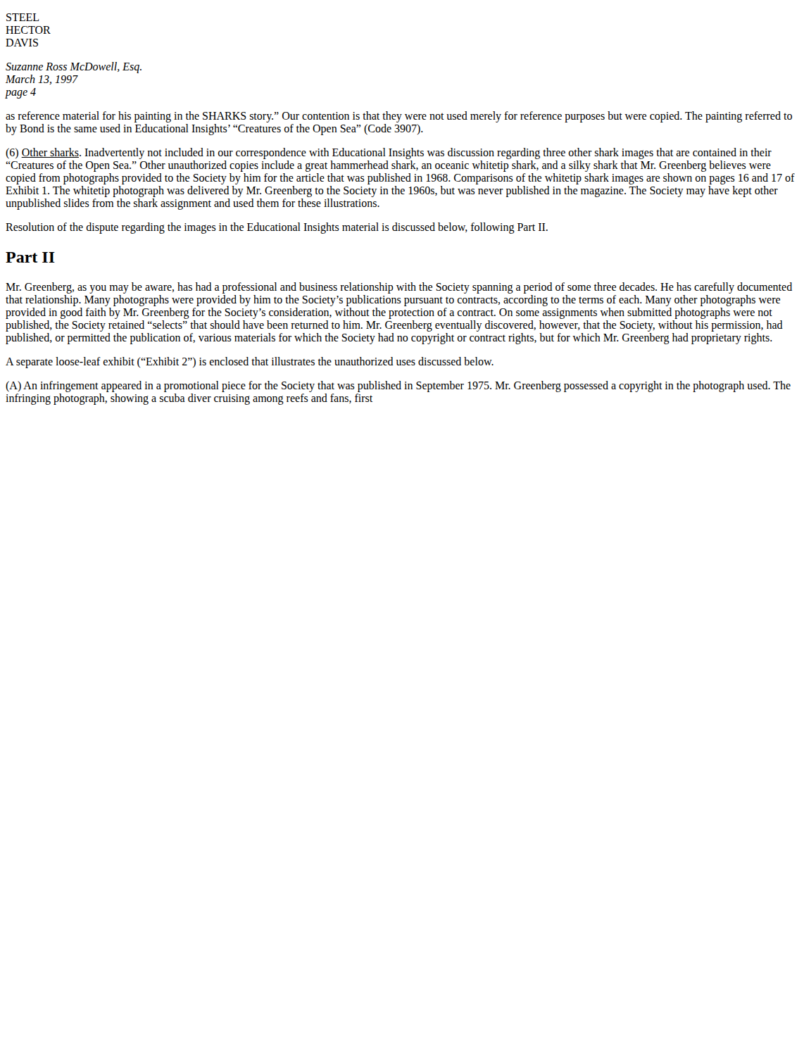STEEL
HECTOR
DAVIS
Suzanne Ross McDowell, Esq.
March 13, 1997
page 4
as reference material for his painting in the SHARKS story.” Our contention is that they were not used merely for reference purposes but were copied. The painting referred to by Bond is the same used in Educational Insights’ “Creatures of the Open Sea” (Code 3907).
(6) Other sharks. Inadvertently not included in our correspondence with Educational Insights was discussion regarding three other shark images that are contained in their “Creatures of the Open Sea.” Other unauthorized copies include a great hammerhead shark, an oceanic whitetip shark, and a silky shark that Mr. Greenberg believes were copied from photographs provided to the Society by him for the article that was published in 1968. Comparisons of the whitetip shark images are shown on pages 16 and 17 of Exhibit 1. The whitetip photograph was delivered by Mr. Greenberg to the Society in the 1960s, but was never published in the magazine. The Society may have kept other unpublished slides from the shark assignment and used them for these illustrations.
Resolution of the dispute regarding the images in the Educational Insights material is discussed below, following Part II.
Part II
Mr. Greenberg, as you may be aware, has had a professional and business relationship with the Society spanning a period of some three decades. He has carefully documented that relationship. Many photographs were provided by him to the Society’s publications pursuant to contracts, according to the terms of each. Many other photographs were provided in good faith by Mr. Greenberg for the Society’s consideration, without the protection of a contract. On some assignments when submitted photographs were not published, the Society retained “selects” that should have been returned to him. Mr. Greenberg eventually discovered, however, that the Society, without his permission, had published, or permitted the publication of, various materials for which the Society had no copyright or contract rights, but for which Mr. Greenberg had proprietary rights.
A separate loose-leaf exhibit (“Exhibit 2”) is enclosed that illustrates the unauthorized uses discussed below.
(A) An infringement appeared in a promotional piece for the Society that was published in September 1975. Mr. Greenberg possessed a copyright in the photograph used. The infringing photograph, showing a scuba diver cruising among reefs and fans, first